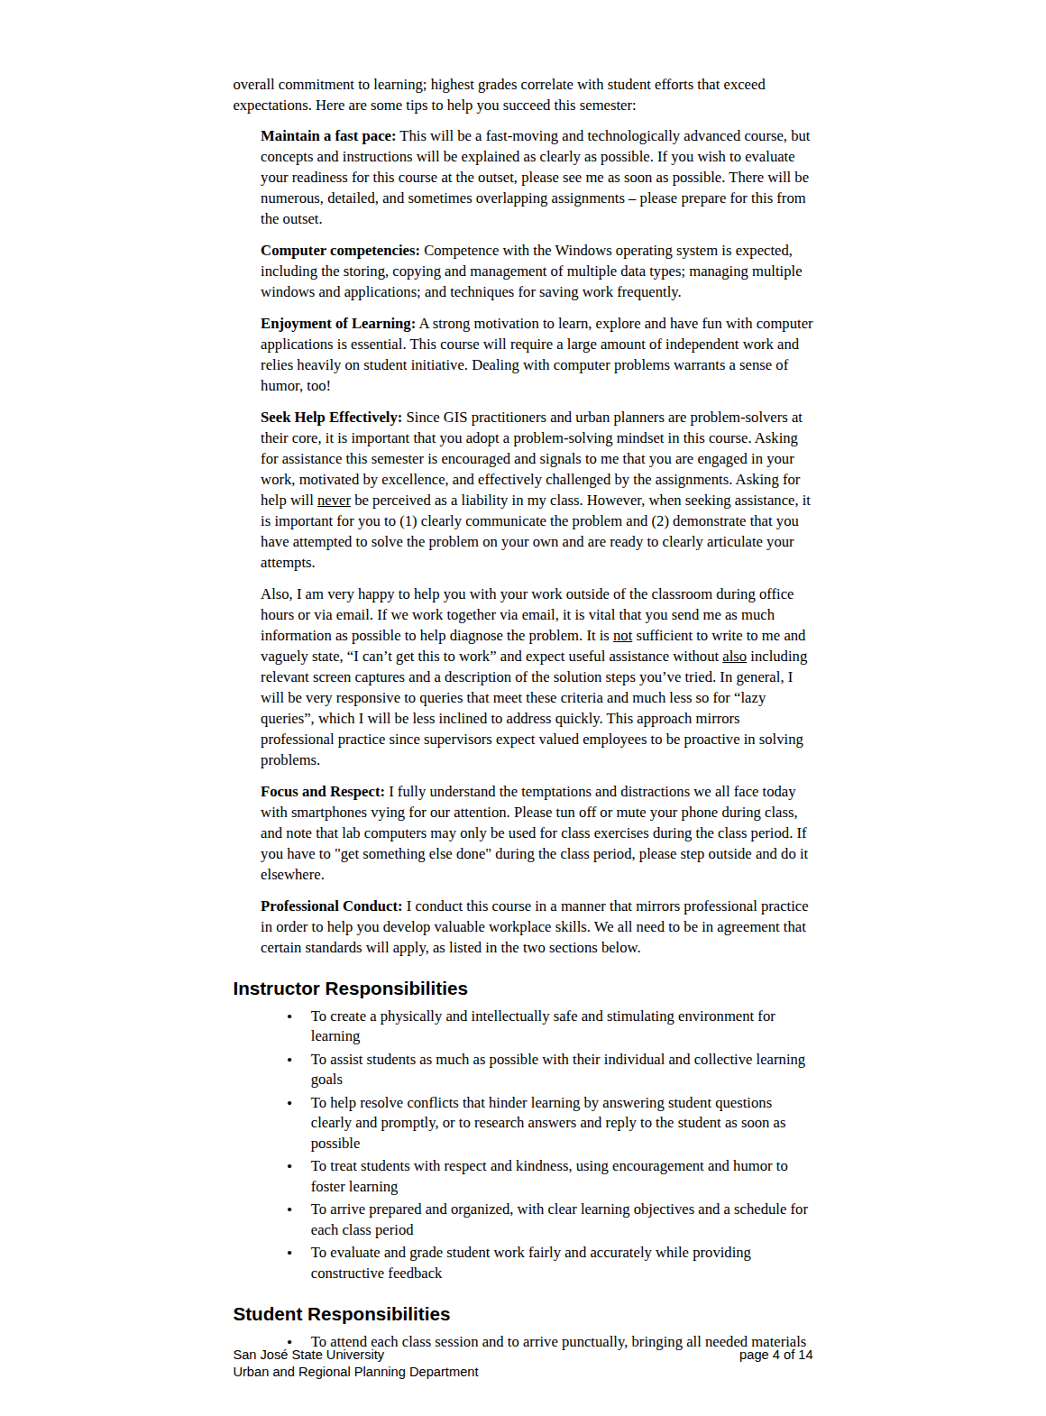overall commitment to learning; highest grades correlate with student efforts that exceed expectations. Here are some tips to help you succeed this semester:
Maintain a fast pace: This will be a fast-moving and technologically advanced course, but concepts and instructions will be explained as clearly as possible. If you wish to evaluate your readiness for this course at the outset, please see me as soon as possible. There will be numerous, detailed, and sometimes overlapping assignments – please prepare for this from the outset.
Computer competencies: Competence with the Windows operating system is expected, including the storing, copying and management of multiple data types; managing multiple windows and applications; and techniques for saving work frequently.
Enjoyment of Learning: A strong motivation to learn, explore and have fun with computer applications is essential. This course will require a large amount of independent work and relies heavily on student initiative. Dealing with computer problems warrants a sense of humor, too!
Seek Help Effectively: Since GIS practitioners and urban planners are problem-solvers at their core, it is important that you adopt a problem-solving mindset in this course. Asking for assistance this semester is encouraged and signals to me that you are engaged in your work, motivated by excellence, and effectively challenged by the assignments. Asking for help will never be perceived as a liability in my class. However, when seeking assistance, it is important for you to (1) clearly communicate the problem and (2) demonstrate that you have attempted to solve the problem on your own and are ready to clearly articulate your attempts.
Also, I am very happy to help you with your work outside of the classroom during office hours or via email. If we work together via email, it is vital that you send me as much information as possible to help diagnose the problem. It is not sufficient to write to me and vaguely state, “I can’t get this to work” and expect useful assistance without also including relevant screen captures and a description of the solution steps you’ve tried. In general, I will be very responsive to queries that meet these criteria and much less so for “lazy queries”, which I will be less inclined to address quickly. This approach mirrors professional practice since supervisors expect valued employees to be proactive in solving problems.
Focus and Respect: I fully understand the temptations and distractions we all face today with smartphones vying for our attention. Please tun off or mute your phone during class, and note that lab computers may only be used for class exercises during the class period. If you have to "get something else done" during the class period, please step outside and do it elsewhere.
Professional Conduct: I conduct this course in a manner that mirrors professional practice in order to help you develop valuable workplace skills. We all need to be in agreement that certain standards will apply, as listed in the two sections below.
Instructor Responsibilities
To create a physically and intellectually safe and stimulating environment for learning
To assist students as much as possible with their individual and collective learning goals
To help resolve conflicts that hinder learning by answering student questions clearly and promptly, or to research answers and reply to the student as soon as possible
To treat students with respect and kindness, using encouragement and humor to foster learning
To arrive prepared and organized, with clear learning objectives and a schedule for each class period
To evaluate and grade student work fairly and accurately while providing constructive feedback
Student Responsibilities
To attend each class session and to arrive punctually, bringing all needed materials
San José State University
Urban and Regional Planning Department
page 4 of 14